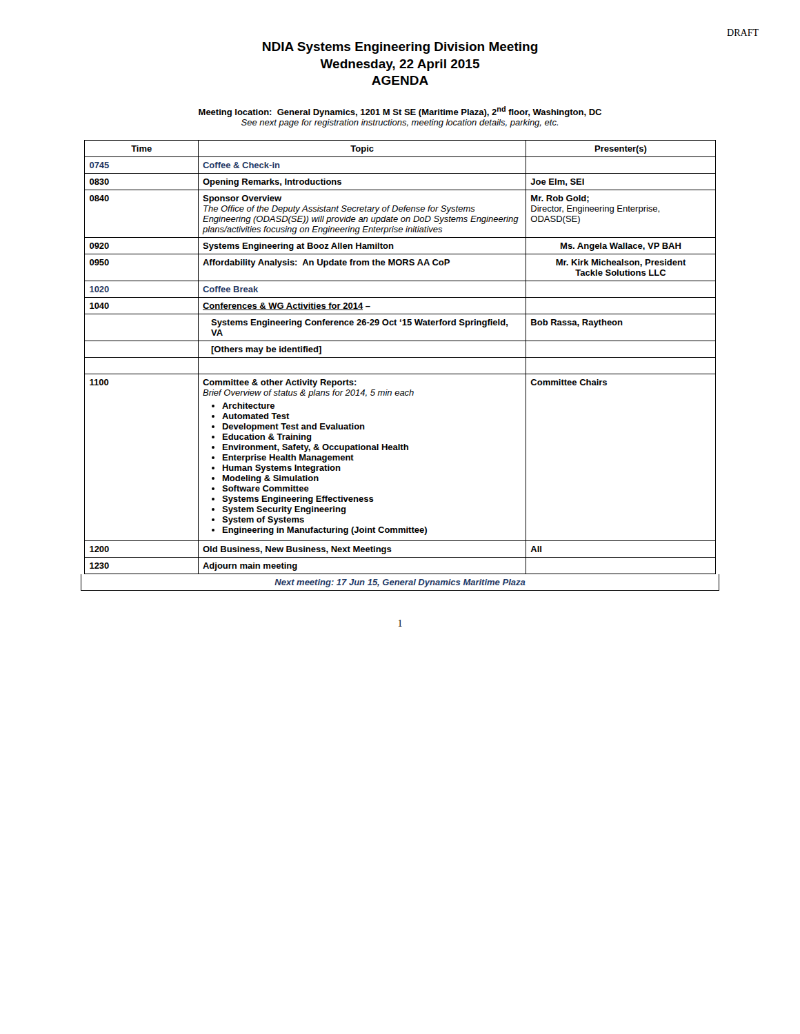DRAFT
NDIA Systems Engineering Division Meeting
Wednesday, 22 April 2015
AGENDA
Meeting location: General Dynamics, 1201 M St SE (Maritime Plaza), 2nd floor, Washington, DC
See next page for registration instructions, meeting location details, parking, etc.
| Time | Topic | Presenter(s) |
| --- | --- | --- |
| 0745 | Coffee & Check-in | |
| 0830 | Opening Remarks, Introductions | Joe Elm, SEI |
| 0840 | Sponsor Overview The Office of the Deputy Assistant Secretary of Defense for Systems Engineering (ODASD(SE)) will provide an update on DoD Systems Engineering plans/activities focusing on Engineering Enterprise initiatives | Mr. Rob Gold; Director, Engineering Enterprise, ODASD(SE) |
| 0920 | Systems Engineering at Booz Allen Hamilton | Ms. Angela Wallace, VP BAH |
| 0950 | Affordability Analysis: An Update from the MORS AA CoP | Mr. Kirk Michealson, President Tackle Solutions LLC |
| 1020 | Coffee Break | |
| 1040 | Conferences & WG Activities for 2014 – | |
| | Systems Engineering Conference 26-29 Oct ‘15 Waterford Springfield, VA | Bob Rassa, Raytheon |
| | [Others may be identified] | |
| 1100 | Committee & other Activity Reports: Brief Overview of status & plans for 2014, 5 min each Architecture Automated Test Development Test and Evaluation Education & Training Environment, Safety, & Occupational Health Enterprise Health Management Human Systems Integration Modeling & Simulation Software Committee Systems Engineering Effectiveness System Security Engineering System of Systems Engineering in Manufacturing (Joint Committee) | Committee Chairs |
| 1200 | Old Business, New Business, Next Meetings | All |
| 1230 | Adjourn main meeting | |
Next meeting: 17 Jun 15, General Dynamics Maritime Plaza
1